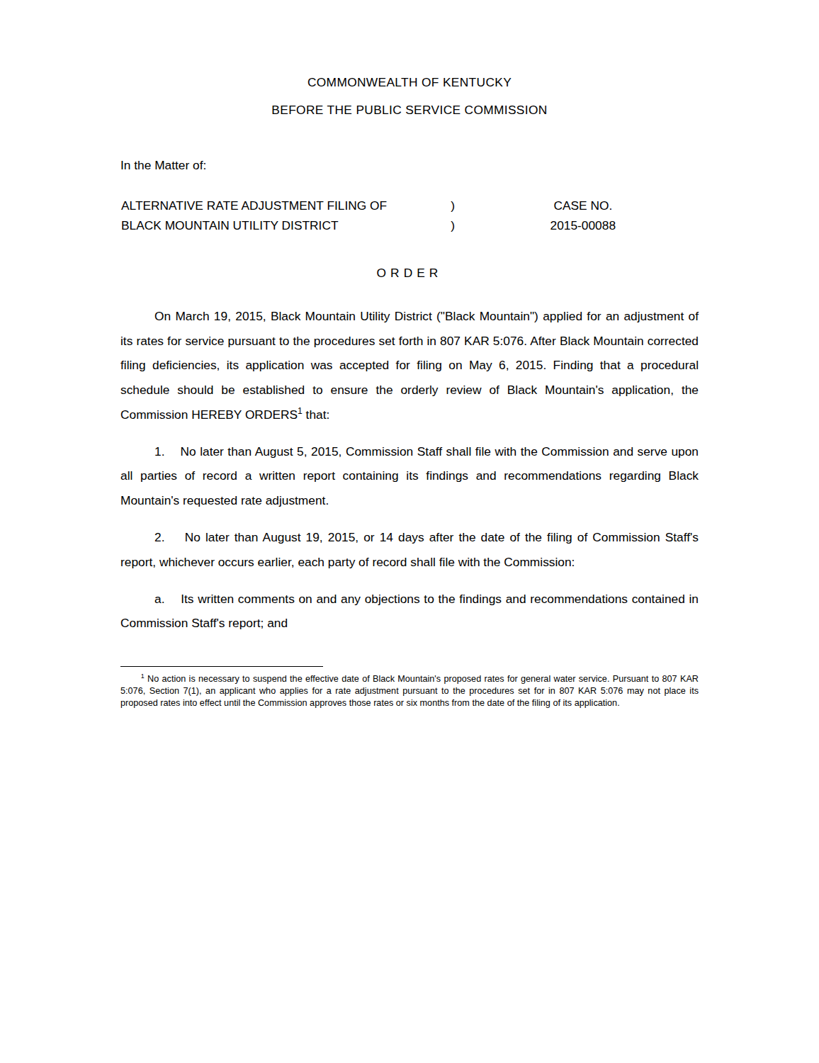COMMONWEALTH OF KENTUCKY
BEFORE THE PUBLIC SERVICE COMMISSION
In the Matter of:
| ALTERNATIVE RATE ADJUSTMENT FILING OF BLACK MOUNTAIN UTILITY DISTRICT | ) ) | CASE NO. 2015-00088 |
ORDER
On March 19, 2015, Black Mountain Utility District ("Black Mountain") applied for an adjustment of its rates for service pursuant to the procedures set forth in 807 KAR 5:076. After Black Mountain corrected filing deficiencies, its application was accepted for filing on May 6, 2015. Finding that a procedural schedule should be established to ensure the orderly review of Black Mountain's application, the Commission HEREBY ORDERS1 that:
1. No later than August 5, 2015, Commission Staff shall file with the Commission and serve upon all parties of record a written report containing its findings and recommendations regarding Black Mountain's requested rate adjustment.
2. No later than August 19, 2015, or 14 days after the date of the filing of Commission Staff's report, whichever occurs earlier, each party of record shall file with the Commission:
a. Its written comments on and any objections to the findings and recommendations contained in Commission Staff's report; and
1 No action is necessary to suspend the effective date of Black Mountain's proposed rates for general water service. Pursuant to 807 KAR 5:076, Section 7(1), an applicant who applies for a rate adjustment pursuant to the procedures set for in 807 KAR 5:076 may not place its proposed rates into effect until the Commission approves those rates or six months from the date of the filing of its application.